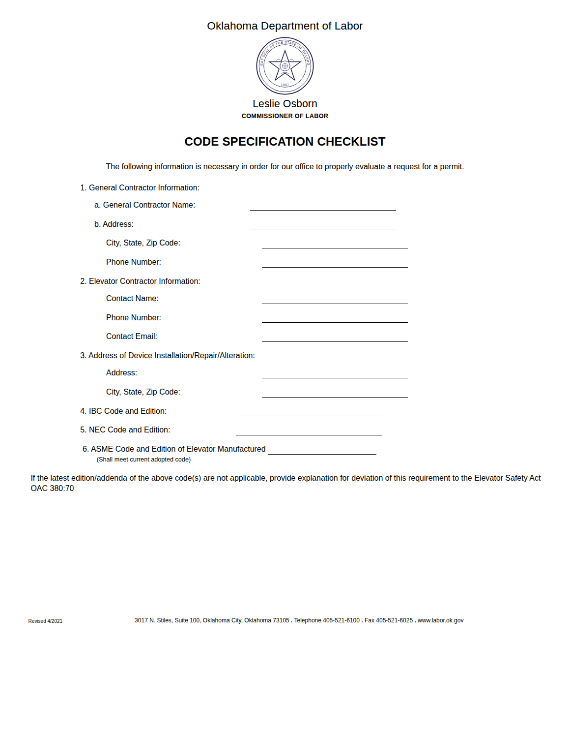Oklahoma Department of Labor
GREAT SEAL OF THE STATE OF OKLAHOMA 1907
Leslie Osborn
COMMISSIONER OF LABOR
CODE SPECIFICATION CHECKLIST
The following information is necessary in order for our office to properly evaluate a request for a permit.
1. General Contractor Information:
a. General Contractor Name:
b. Address:
City, State, Zip Code:
Phone Number:
2. Elevator Contractor Information:
Contact Name:
Phone Number:
Contact Email:
3. Address of Device Installation/Repair/Alteration:
Address:
City, State, Zip Code:
4. IBC Code and Edition:
5. NEC Code and Edition:
6. ASME Code and Edition of Elevator Manufactured
(Shall meet current adopted code)
If the latest edition/addenda of the above code(s) are not applicable, provide explanation for deviation of this requirement to the Elevator Safety Act OAC 380:70
Revised 4/2021
3017 N. Stiles, Suite 100, Oklahoma City, Oklahoma 73105 . Telephone 405-521-6100 . Fax 405-521-6025 . www.labor.ok.gov